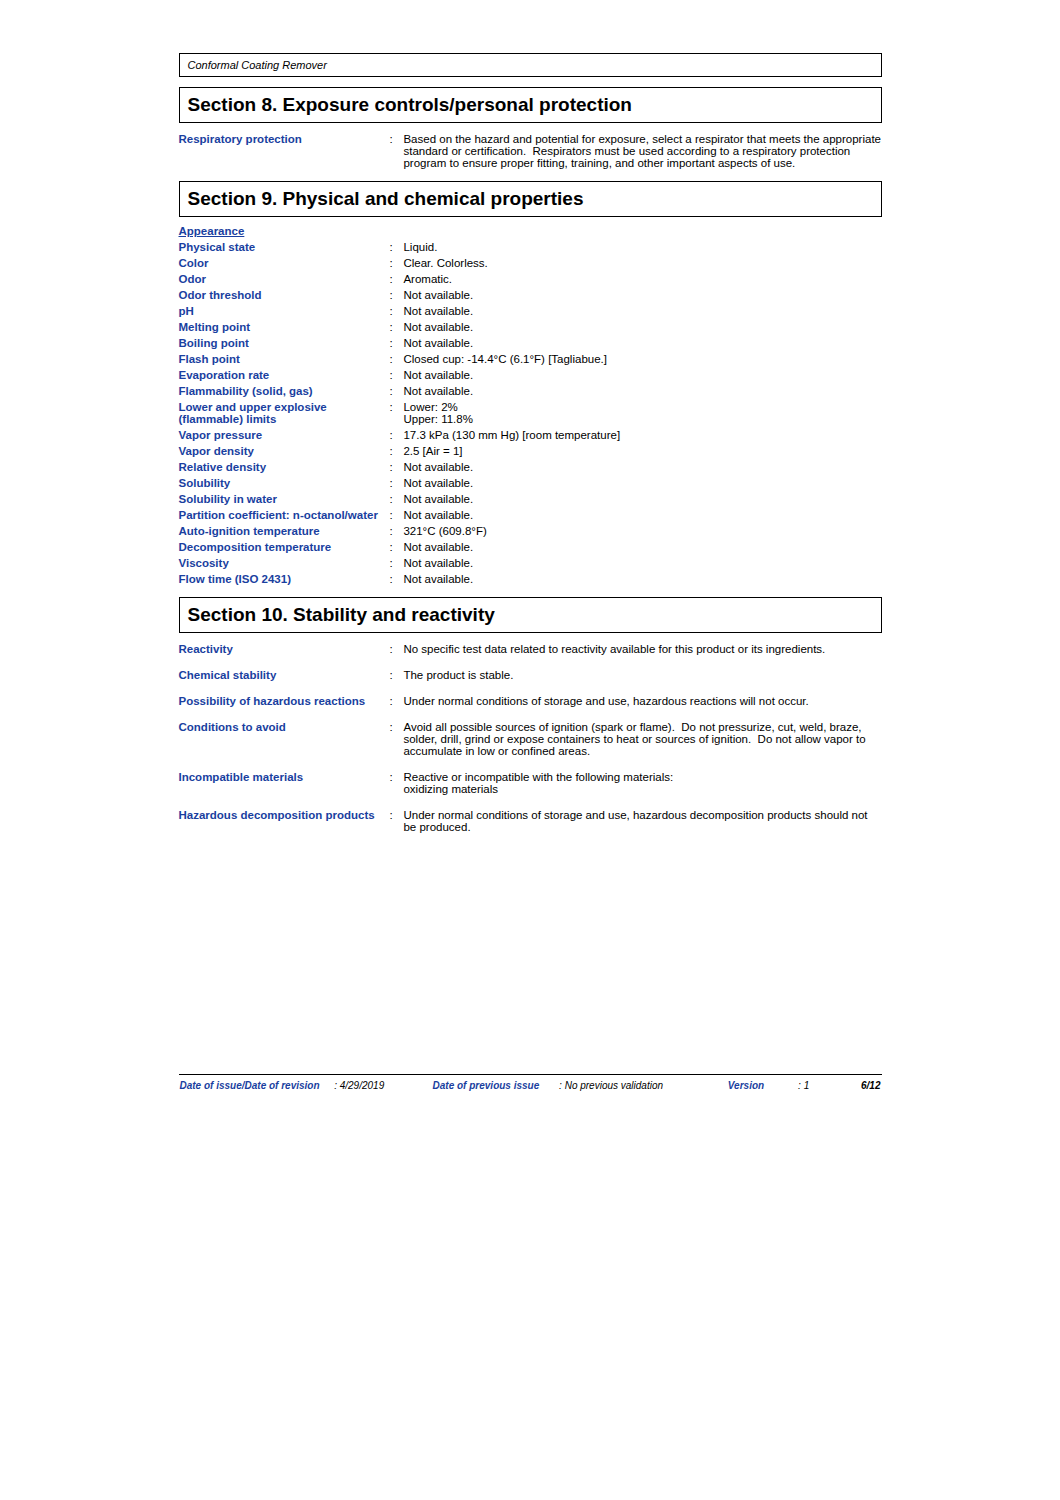Conformal Coating Remover
Section 8. Exposure controls/personal protection
| Respiratory protection | : | Based on the hazard and potential for exposure, select a respirator that meets the appropriate standard or certification. Respirators must be used according to a respiratory protection program to ensure proper fitting, training, and other important aspects of use. |
Section 9. Physical and chemical properties
Appearance
| Physical state | : | Liquid. |
| Color | : | Clear. Colorless. |
| Odor | : | Aromatic. |
| Odor threshold | : | Not available. |
| pH | : | Not available. |
| Melting point | : | Not available. |
| Boiling point | : | Not available. |
| Flash point | : | Closed cup: -14.4°C (6.1°F) [Tagliabue.] |
| Evaporation rate | : | Not available. |
| Flammability (solid, gas) | : | Not available. |
| Lower and upper explosive (flammable) limits | : | Lower: 2% Upper: 11.8% |
| Vapor pressure | : | 17.3 kPa (130 mm Hg) [room temperature] |
| Vapor density | : | 2.5 [Air = 1] |
| Relative density | : | Not available. |
| Solubility | : | Not available. |
| Solubility in water | : | Not available. |
| Partition coefficient: n-octanol/water | : | Not available. |
| Auto-ignition temperature | : | 321°C (609.8°F) |
| Decomposition temperature | : | Not available. |
| Viscosity | : | Not available. |
| Flow time (ISO 2431) | : | Not available. |
Section 10. Stability and reactivity
| Reactivity | : | No specific test data related to reactivity available for this product or its ingredients. |
| Chemical stability | : | The product is stable. |
| Possibility of hazardous reactions | : | Under normal conditions of storage and use, hazardous reactions will not occur. |
| Conditions to avoid | : | Avoid all possible sources of ignition (spark or flame). Do not pressurize, cut, weld, braze, solder, drill, grind or expose containers to heat or sources of ignition. Do not allow vapor to accumulate in low or confined areas. |
| Incompatible materials | : | Reactive or incompatible with the following materials: oxidizing materials |
| Hazardous decomposition products | : | Under normal conditions of storage and use, hazardous decomposition products should not be produced. |
| Date of issue/Date of revision | : 4/29/2019 | Date of previous issue | : No previous validation | Version | : 1 | 6/12 |